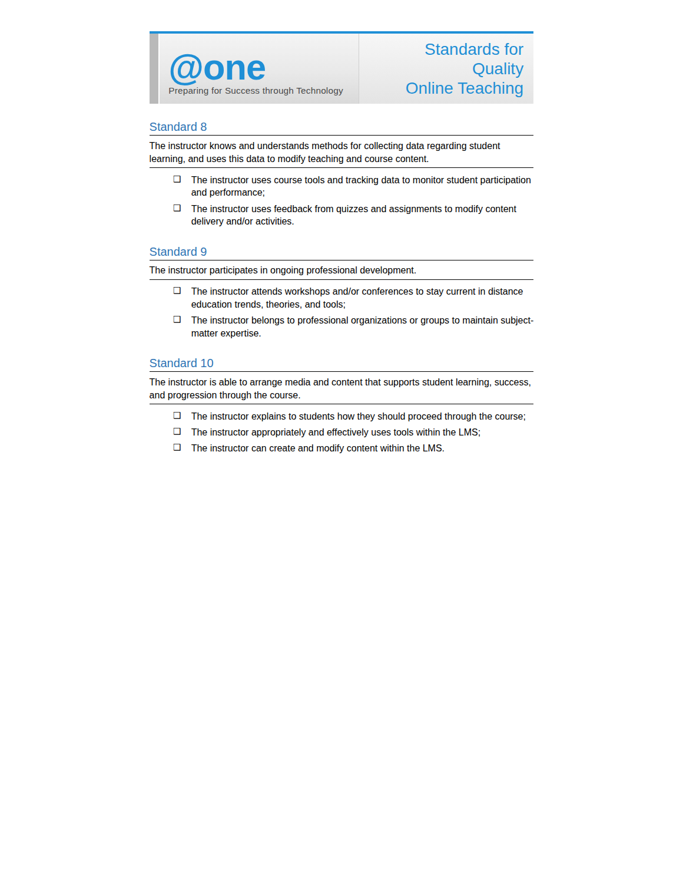@one
Preparing for Success through Technology
Standards for Quality Online Teaching
Standard 8
The instructor knows and understands methods for collecting data regarding student learning, and uses this data to modify teaching and course content.
The instructor uses course tools and tracking data to monitor student participation and performance;
The instructor uses feedback from quizzes and assignments to modify content delivery and/or activities.
Standard 9
The instructor participates in ongoing professional development.
The instructor attends workshops and/or conferences to stay current in distance education trends, theories, and tools;
The instructor belongs to professional organizations or groups to maintain subject-matter expertise.
Standard 10
The instructor is able to arrange media and content that supports student learning, success, and progression through the course.
The instructor explains to students how they should proceed through the course;
The instructor appropriately and effectively uses tools within the LMS;
The instructor can create and modify content within the LMS.